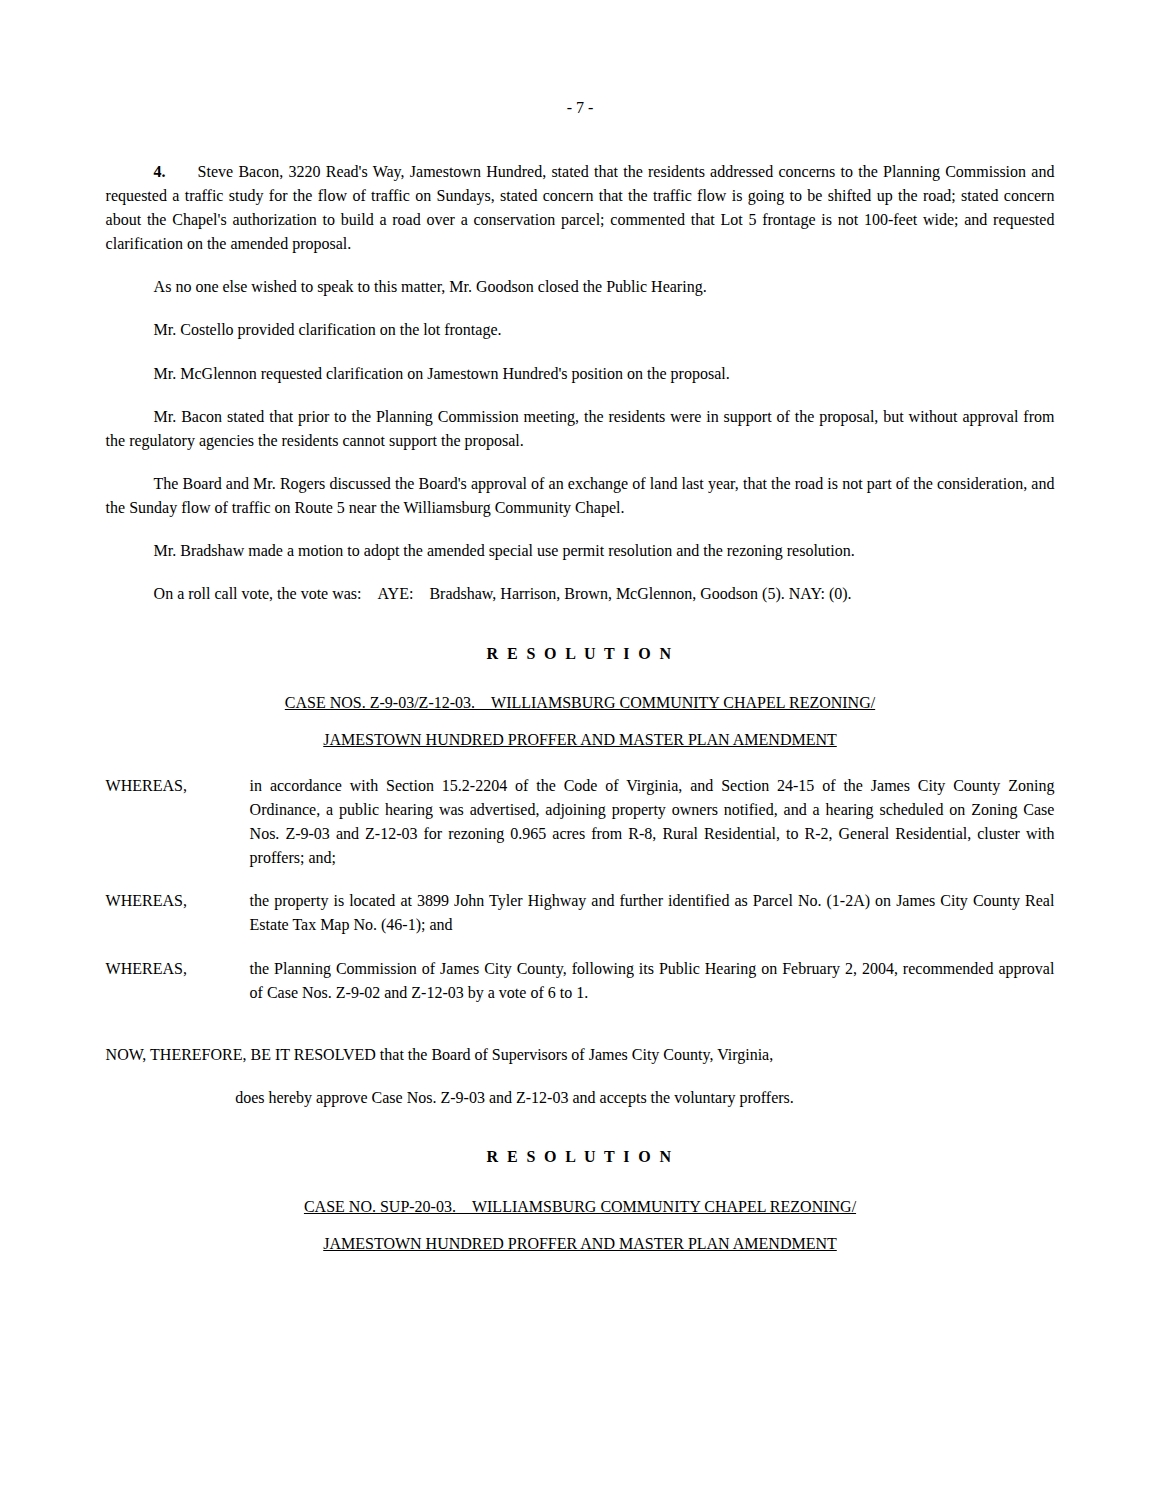- 7 -
4.  Steve Bacon, 3220 Read's Way, Jamestown Hundred, stated that the residents addressed concerns to the Planning Commission and requested a traffic study for the flow of traffic on Sundays, stated concern that the traffic flow is going to be shifted up the road; stated concern about the Chapel's authorization to build a road over a conservation parcel; commented that Lot 5 frontage is not 100-feet wide; and requested clarification on the amended proposal.
As no one else wished to speak to this matter, Mr. Goodson closed the Public Hearing.
Mr. Costello provided clarification on the lot frontage.
Mr. McGlennon requested clarification on Jamestown Hundred's position on the proposal.
Mr. Bacon stated that prior to the Planning Commission meeting, the residents were in support of the proposal, but without approval from the regulatory agencies the residents cannot support the proposal.
The Board and Mr. Rogers discussed the Board's approval of an exchange of land last year, that the road is not part of the consideration, and the Sunday flow of traffic on Route 5 near the Williamsburg Community Chapel.
Mr. Bradshaw made a motion to adopt the amended special use permit resolution and the rezoning resolution.
On a roll call vote, the vote was: AYE: Bradshaw, Harrison, Brown, McGlennon, Goodson (5). NAY: (0).
R E S O L U T I O N
CASE NOS. Z-9-03/Z-12-03. WILLIAMSBURG COMMUNITY CHAPEL REZONING/
JAMESTOWN HUNDRED PROFFER AND MASTER PLAN AMENDMENT
| WHEREAS, | in accordance with Section 15.2-2204 of the Code of Virginia, and Section 24-15 of the James City County Zoning Ordinance, a public hearing was advertised, adjoining property owners notified, and a hearing scheduled on Zoning Case Nos. Z-9-03 and Z-12-03 for rezoning 0.965 acres from R-8, Rural Residential, to R-2, General Residential, cluster with proffers; and; |
| WHEREAS, | the property is located at 3899 John Tyler Highway and further identified as Parcel No. (1-2A) on James City County Real Estate Tax Map No. (46-1); and |
| WHEREAS, | the Planning Commission of James City County, following its Public Hearing on February 2, 2004, recommended approval of Case Nos. Z-9-02 and Z-12-03 by a vote of 6 to 1. |
NOW, THEREFORE, BE IT RESOLVED that the Board of Supervisors of James City County, Virginia,
does hereby approve Case Nos. Z-9-03 and Z-12-03 and accepts the voluntary proffers.
R E S O L U T I O N
CASE NO. SUP-20-03. WILLIAMSBURG COMMUNITY CHAPEL REZONING/
JAMESTOWN HUNDRED PROFFER AND MASTER PLAN AMENDMENT